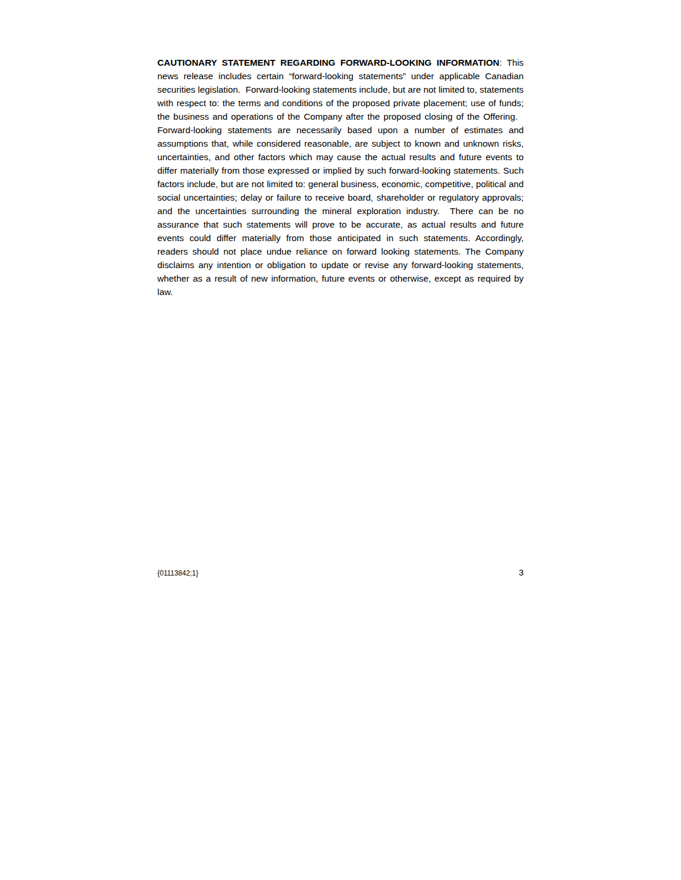CAUTIONARY STATEMENT REGARDING FORWARD-LOOKING INFORMATION: This news release includes certain “forward-looking statements” under applicable Canadian securities legislation. Forward-looking statements include, but are not limited to, statements with respect to: the terms and conditions of the proposed private placement; use of funds; the business and operations of the Company after the proposed closing of the Offering. Forward-looking statements are necessarily based upon a number of estimates and assumptions that, while considered reasonable, are subject to known and unknown risks, uncertainties, and other factors which may cause the actual results and future events to differ materially from those expressed or implied by such forward-looking statements. Such factors include, but are not limited to: general business, economic, competitive, political and social uncertainties; delay or failure to receive board, shareholder or regulatory approvals; and the uncertainties surrounding the mineral exploration industry. There can be no assurance that such statements will prove to be accurate, as actual results and future events could differ materially from those anticipated in such statements. Accordingly, readers should not place undue reliance on forward looking statements. The Company disclaims any intention or obligation to update or revise any forward-looking statements, whether as a result of new information, future events or otherwise, except as required by law.
{01113842;1} 3